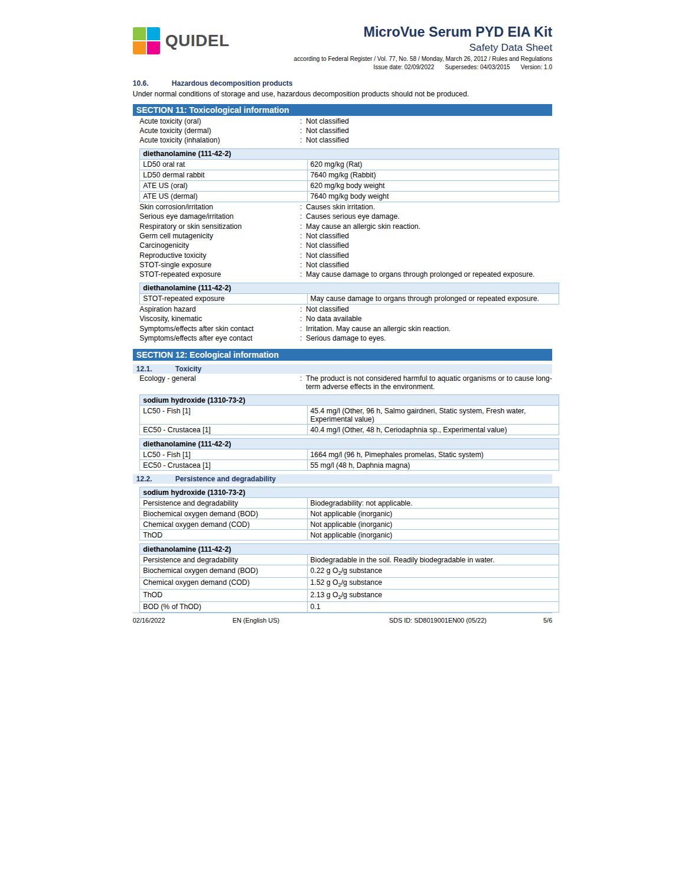QUIDEL
MicroVue Serum PYD EIA Kit
Safety Data Sheet
according to Federal Register / Vol. 77, No. 58 / Monday, March 26, 2012 / Rules and Regulations
Issue date: 02/09/2022 Supersedes: 04/03/2015 Version: 1.0
10.6. Hazardous decomposition products
Under normal conditions of storage and use, hazardous decomposition products should not be produced.
SECTION 11: Toxicological information
Acute toxicity (oral): Not classified
Acute toxicity (dermal): Not classified
Acute toxicity (inhalation): Not classified
| diethanolamine (111-42-2) |
| --- |
| LD50 oral rat | 620 mg/kg (Rat) |
| LD50 dermal rabbit | 7640 mg/kg (Rabbit) |
| ATE US (oral) | 620 mg/kg body weight |
| ATE US (dermal) | 7640 mg/kg body weight |
Skin corrosion/irritation: Causes skin irritation.
Serious eye damage/irritation: Causes serious eye damage.
Respiratory or skin sensitization: May cause an allergic skin reaction.
Germ cell mutagenicity: Not classified
Carcinogenicity: Not classified
Reproductive toxicity: Not classified
STOT-single exposure: Not classified
STOT-repeated exposure: May cause damage to organs through prolonged or repeated exposure.
| diethanolamine (111-42-2) |
| --- |
| STOT-repeated exposure | May cause damage to organs through prolonged or repeated exposure. |
Aspiration hazard: Not classified
Viscosity, kinematic: No data available
Symptoms/effects after skin contact: Irritation. May cause an allergic skin reaction.
Symptoms/effects after eye contact: Serious damage to eyes.
SECTION 12: Ecological information
12.1. Toxicity
Ecology - general: The product is not considered harmful to aquatic organisms or to cause long-term adverse effects in the environment.
| sodium hydroxide (1310-73-2) |
| --- |
| LC50 - Fish [1] | 45.4 mg/l (Other, 96 h, Salmo gairdneri, Static system, Fresh water, Experimental value) |
| EC50 - Crustacea [1] | 40.4 mg/l (Other, 48 h, Ceriodaphnia sp., Experimental value) |
| diethanolamine (111-42-2) |
| --- |
| LC50 - Fish [1] | 1664 mg/l (96 h, Pimephales promelas, Static system) |
| EC50 - Crustacea [1] | 55 mg/l (48 h, Daphnia magna) |
12.2. Persistence and degradability
| sodium hydroxide (1310-73-2) |
| --- |
| Persistence and degradability | Biodegradability: not applicable. |
| Biochemical oxygen demand (BOD) | Not applicable (inorganic) |
| Chemical oxygen demand (COD) | Not applicable (inorganic) |
| ThOD | Not applicable (inorganic) |
| diethanolamine (111-42-2) |
| --- |
| Persistence and degradability | Biodegradable in the soil. Readily biodegradable in water. |
| Biochemical oxygen demand (BOD) | 0.22 g O 2 /g substance |
| Chemical oxygen demand (COD) | 1.52 g O 2 /g substance |
| ThOD | 2.13 g O 2 /g substance |
| BOD (% of ThOD) | 0.1 |
02/16/2022
EN (English US)
SDS ID: SD8019001EN00 (05/22)
5/6